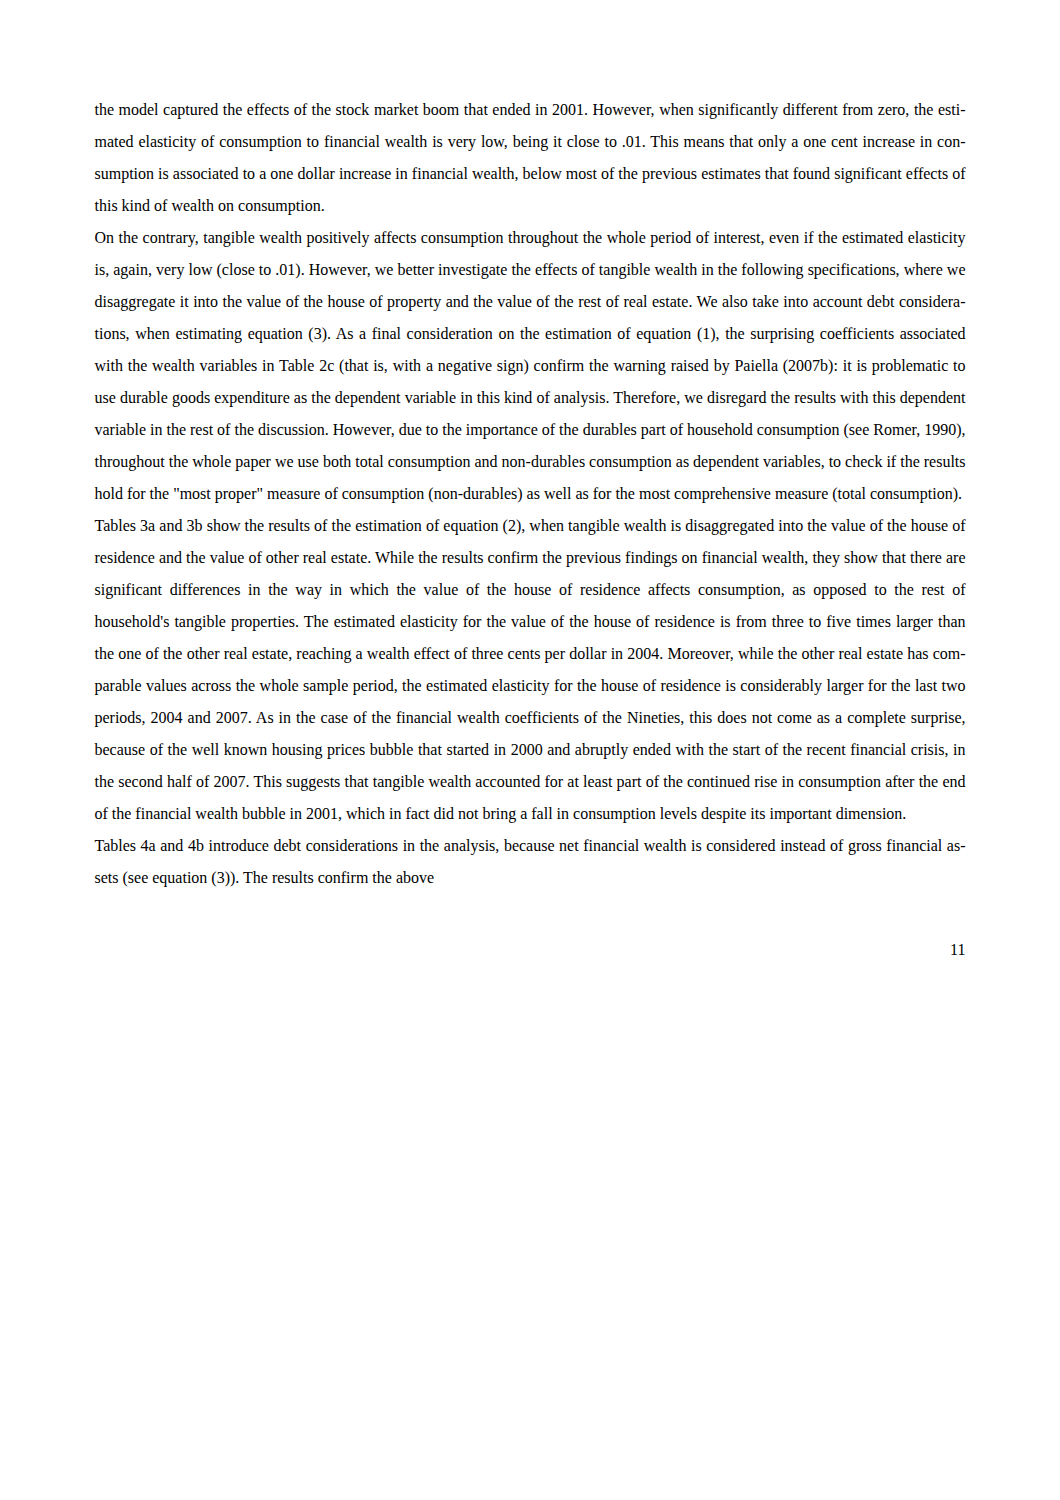the model captured the effects of the stock market boom that ended in 2001. However, when significantly different from zero, the estimated elasticity of consumption to financial wealth is very low, being it close to .01. This means that only a one cent increase in consumption is associated to a one dollar increase in financial wealth, below most of the previous estimates that found significant effects of this kind of wealth on consumption.
On the contrary, tangible wealth positively affects consumption throughout the whole period of interest, even if the estimated elasticity is, again, very low (close to .01). However, we better investigate the effects of tangible wealth in the following specifications, where we disaggregate it into the value of the house of property and the value of the rest of real estate. We also take into account debt considerations, when estimating equation (3). As a final consideration on the estimation of equation (1), the surprising coefficients associated with the wealth variables in Table 2c (that is, with a negative sign) confirm the warning raised by Paiella (2007b): it is problematic to use durable goods expenditure as the dependent variable in this kind of analysis. Therefore, we disregard the results with this dependent variable in the rest of the discussion. However, due to the importance of the durables part of household consumption (see Romer, 1990), throughout the whole paper we use both total consumption and non-durables consumption as dependent variables, to check if the results hold for the "most proper" measure of consumption (non-durables) as well as for the most comprehensive measure (total consumption).
Tables 3a and 3b show the results of the estimation of equation (2), when tangible wealth is disaggregated into the value of the house of residence and the value of other real estate. While the results confirm the previous findings on financial wealth, they show that there are significant differences in the way in which the value of the house of residence affects consumption, as opposed to the rest of household's tangible properties. The estimated elasticity for the value of the house of residence is from three to five times larger than the one of the other real estate, reaching a wealth effect of three cents per dollar in 2004. Moreover, while the other real estate has comparable values across the whole sample period, the estimated elasticity for the house of residence is considerably larger for the last two periods, 2004 and 2007. As in the case of the financial wealth coefficients of the Nineties, this does not come as a complete surprise, because of the well known housing prices bubble that started in 2000 and abruptly ended with the start of the recent financial crisis, in the second half of 2007. This suggests that tangible wealth accounted for at least part of the continued rise in consumption after the end of the financial wealth bubble in 2001, which in fact did not bring a fall in consumption levels despite its important dimension.
Tables 4a and 4b introduce debt considerations in the analysis, because net financial wealth is considered instead of gross financial assets (see equation (3)). The results confirm the above
11